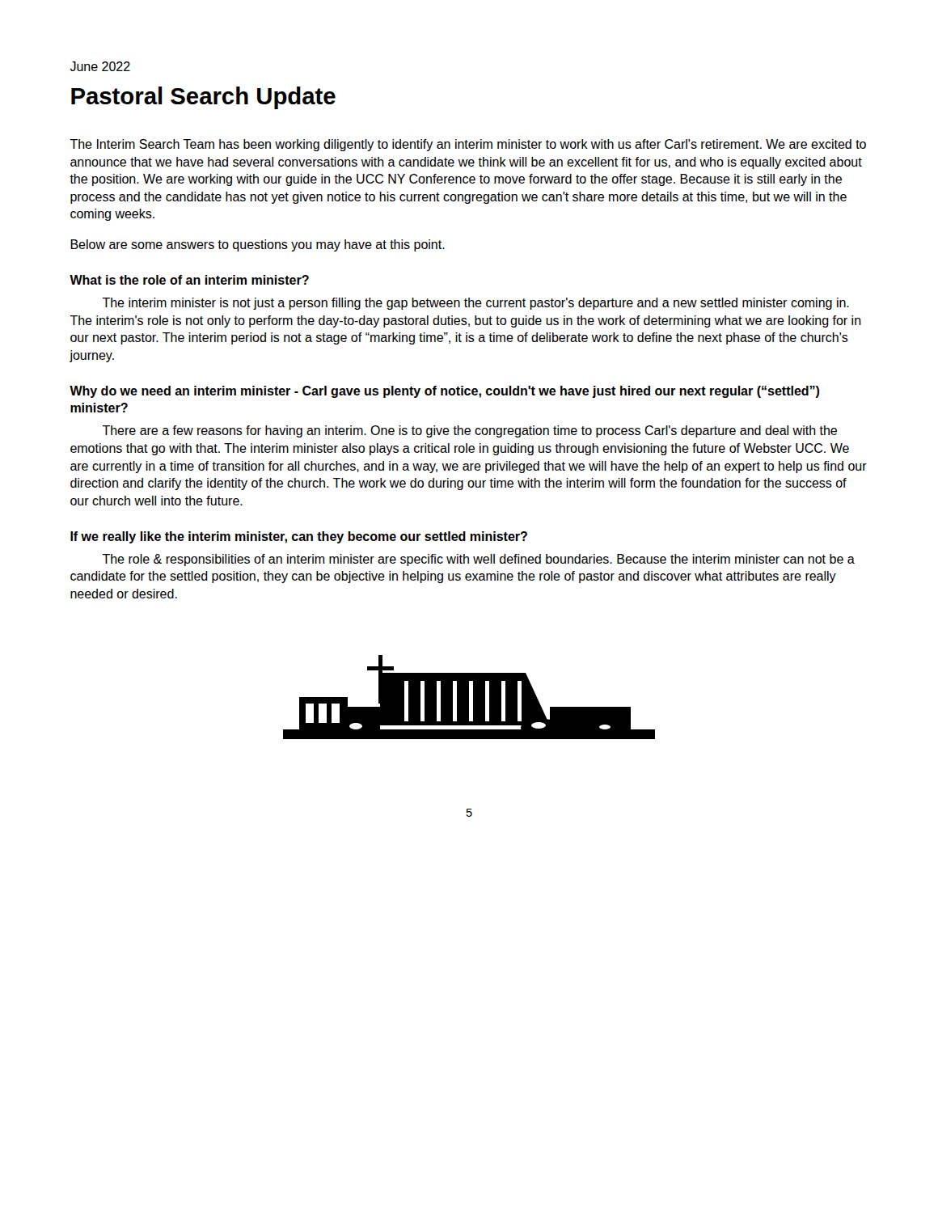June 2022
Pastoral Search Update
The Interim Search Team has been working diligently to identify an interim minister to work with us after Carl's retirement. We are excited to announce that we have had several conversations with a candidate we think will be an excellent fit for us, and who is equally excited about the position. We are working with our guide in the UCC NY Conference to move forward to the offer stage. Because it is still early in the process and the candidate has not yet given notice to his current congregation we can't share more details at this time, but we will in the coming weeks.
Below are some answers to questions you may have at this point.
What is the role of an interim minister?
The interim minister is not just a person filling the gap between the current pastor's departure and a new settled minister coming in. The interim's role is not only to perform the day-to-day pastoral duties, but to guide us in the work of determining what we are looking for in our next pastor. The interim period is not a stage of “marking time”, it is a time of deliberate work to define the next phase of the church's journey.
Why do we need an interim minister - Carl gave us plenty of notice, couldn't we have just hired our next regular (“settled”) minister?
There are a few reasons for having an interim. One is to give the congregation time to process Carl's departure and deal with the emotions that go with that. The interim minister also plays a critical role in guiding us through envisioning the future of Webster UCC. We are currently in a time of transition for all churches, and in a way, we are privileged that we will have the help of an expert to help us find our direction and clarify the identity of the church. The work we do during our time with the interim will form the foundation for the success of our church well into the future.
If we really like the interim minister, can they become our settled minister?
The role & responsibilities of an interim minister are specific with well defined boundaries. Because the interim minister can not be a candidate for the settled position, they can be objective in helping us examine the role of pastor and discover what attributes are really needed or desired.
5